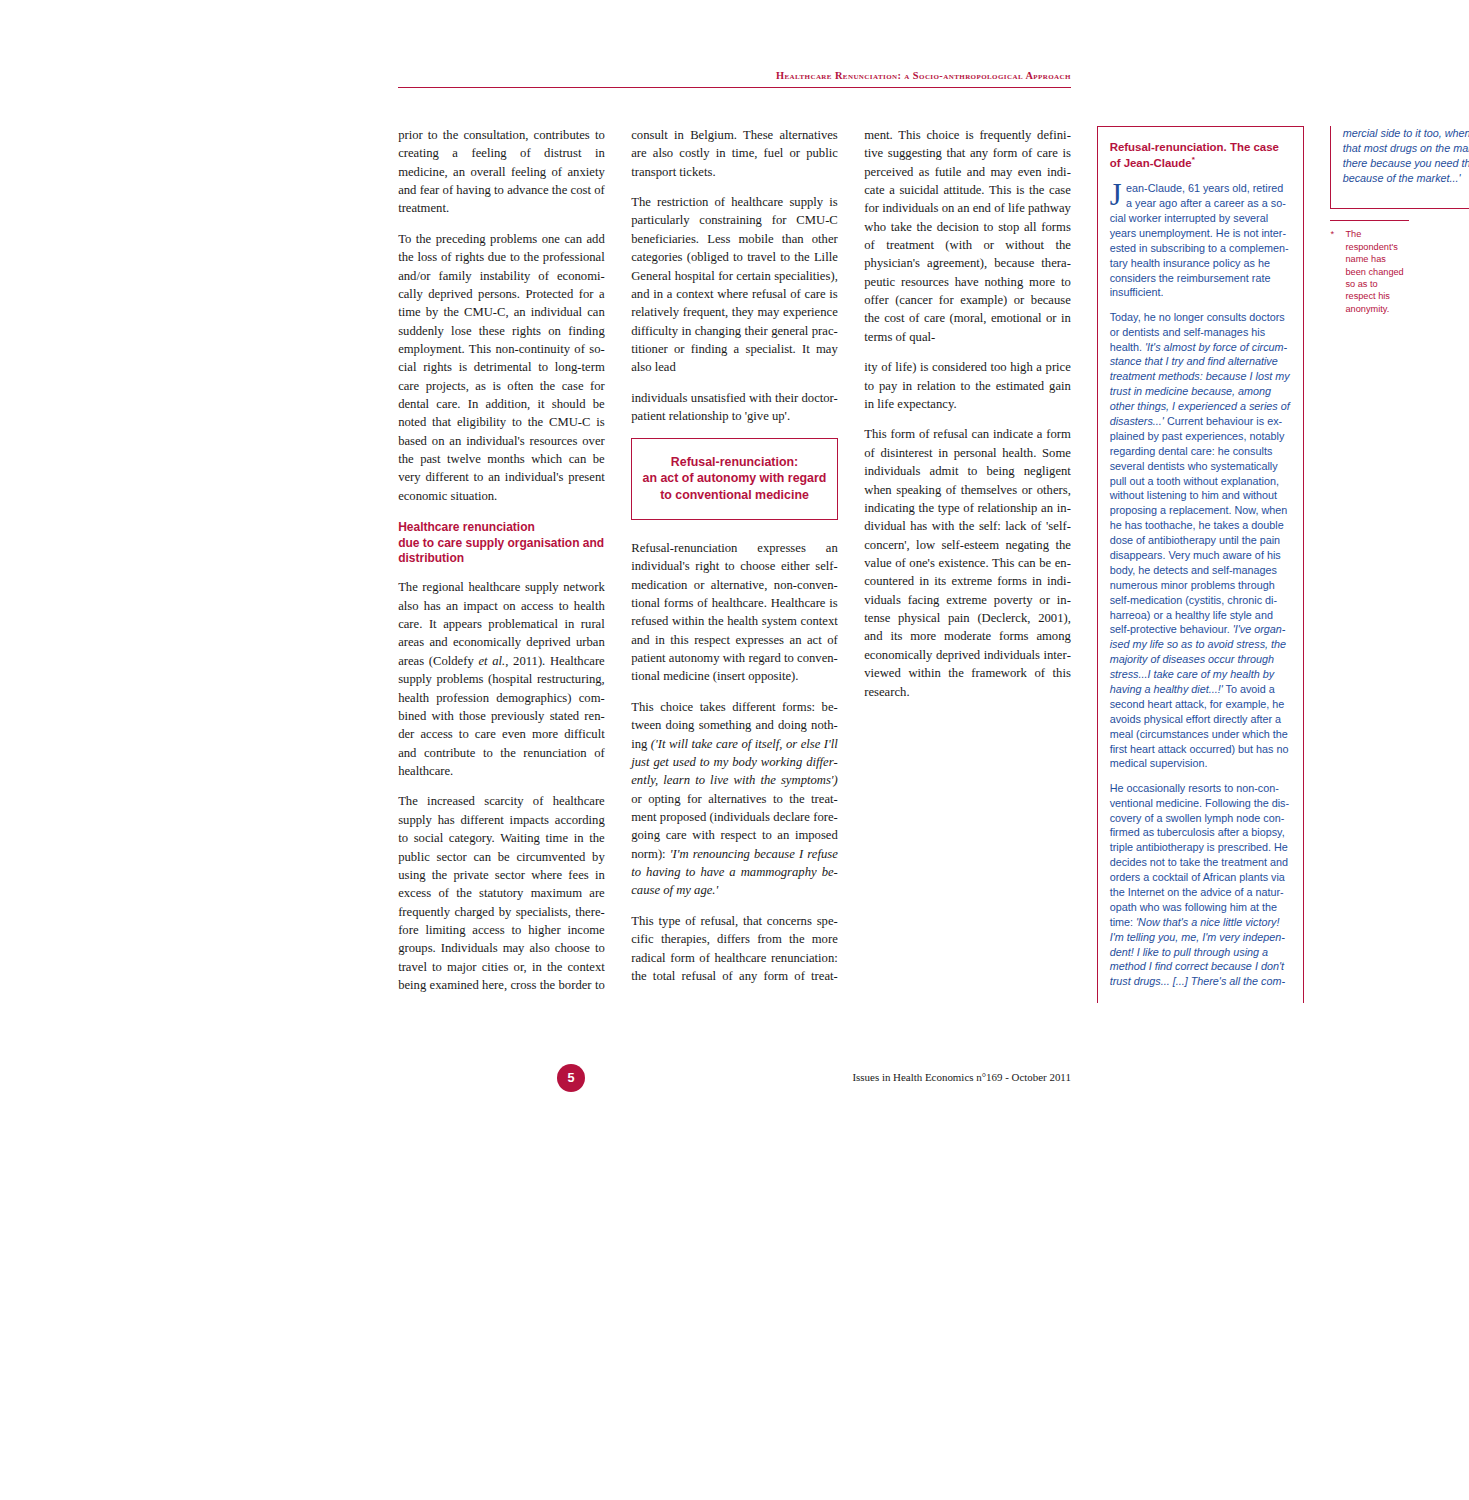Healthcare Renunciation: a Socio-anthropological Approach
prior to the consultation, contributes to creating a feeling of distrust in medicine, an overall feeling of anxiety and fear of having to advance the cost of treatment.
To the preceding problems one can add the loss of rights due to the professional and/or family instability of economically deprived persons. Protected for a time by the CMU-C, an individual can suddenly lose these rights on finding employment. This non-continuity of social rights is detrimental to long-term care projects, as is often the case for dental care. In addition, it should be noted that eligibility to the CMU-C is based on an individual's resources over the past twelve months which can be very different to an individual's present economic situation.
Healthcare renunciation
due to care supply organisation and distribution
The regional healthcare supply network also has an impact on access to health care. It appears problematical in rural areas and economically deprived urban areas (Coldefy et al., 2011). Healthcare supply problems (hospital restructuring, health profession demographics) combined with those previously stated render access to care even more difficult and contribute to the renunciation of healthcare.
The increased scarcity of healthcare supply has different impacts according to social category. Waiting time in the public sector can be circumvented by using the private sector where fees in excess of the statutory maximum are frequently charged by specialists, therefore limiting access to higher income groups. Individuals may also choose to travel to major cities or, in the context being examined here, cross the border to consult in Belgium. These alternatives are also costly in time, fuel or public transport tickets.
The restriction of healthcare supply is particularly constraining for CMU-C beneficiaries. Less mobile than other categories (obliged to travel to the Lille General hospital for certain specialities), and in a context where refusal of care is relatively frequent, they may experience difficulty in changing their general practitioner or finding a specialist. It may also lead
individuals unsatisfied with their doctor-patient relationship to 'give up'.
Refusal-renunciation:
an act of autonomy with regard to conventional medicine
Refusal-renunciation expresses an individual's right to choose either self-medication or alternative, non-conventional forms of healthcare. Healthcare is refused within the health system context and in this respect expresses an act of patient autonomy with regard to conventional medicine (insert opposite).
This choice takes different forms: between doing something and doing nothing ('It will take care of itself, or else I'll just get used to my body working differently, learn to live with the symptoms') or opting for alternatives to the treatment proposed (individuals declare foregoing care with respect to an imposed norm): 'I'm renouncing because I refuse to having to have a mammography because of my age.'
This type of refusal, that concerns specific therapies, differs from the more radical form of healthcare renunciation: the total refusal of any form of treatment. This choice is frequently definitive suggesting that any form of care is perceived as futile and may even indicate a suicidal attitude. This is the case for individuals on an end of life pathway who take the decision to stop all forms of treatment (with or without the physician's agreement), because therapeutic resources have nothing more to offer (cancer for example) or because the cost of care (moral, emotional or in terms of qual-
ity of life) is considered too high a price to pay in relation to the estimated gain in life expectancy.
This form of refusal can indicate a form of disinterest in personal health. Some individuals admit to being negligent when speaking of themselves or others, indicating the type of relationship an individual has with the self: lack of 'self-concern', low self-esteem negating the value of one's existence. This can be encountered in its extreme forms in individuals facing extreme poverty or intense physical pain (Declerck, 2001), and its more moderate forms among economically deprived individuals interviewed within the framework of this research.
Refusal-renunciation. The case of Jean-Claude*
Jean-Claude, 61 years old, retired a year ago after a career as a social worker interrupted by several years unemployment. He is not interested in subscribing to a complementary health insurance policy as he considers the reimbursement rate insufficient.
Today, he no longer consults doctors or dentists and self-manages his health. 'It's almost by force of circumstance that I try and find alternative treatment methods: because I lost my trust in medicine because, among other things, I experienced a series of disasters...' Current behaviour is explained by past experiences, notably regarding dental care: he consults several dentists who systematically pull out a tooth without explanation, without listening to him and without proposing a replacement. Now, when he has toothache, he takes a double dose of antibiotherapy until the pain disappears. Very much aware of his body, he detects and self-manages numerous minor problems through self-medication (cystitis, chronic diharreoa) or a healthy life style and self-protective behaviour. 'I've organised my life so as to avoid stress, the majority of diseases occur through stress...I take care of my health by having a healthy diet...!' To avoid a second heart attack, for example, he avoids physical effort directly after a meal (circumstances under which the first heart attack occurred) but has no medical supervision.
He occasionally resorts to non-conventional medicine. Following the discovery of a swollen lymph node confirmed as tuberculosis after a biopsy, triple antibiotherapy is prescribed. He decides not to take the treatment and orders a cocktail of African plants via the Internet on the advice of a naturopath who was following him at the time: 'Now that's a nice little victory! I'm telling you, me, I'm very independent! I like to pull through using a method I find correct because I don't trust drugs... [...] There's all the commercial side to it too, when you know that most drugs on the market aren't there because you need them, but because of the market...'
*The respondent's name has been changed so as to respect his anonymity.
5
Issues in Health Economics n°169 - October 2011